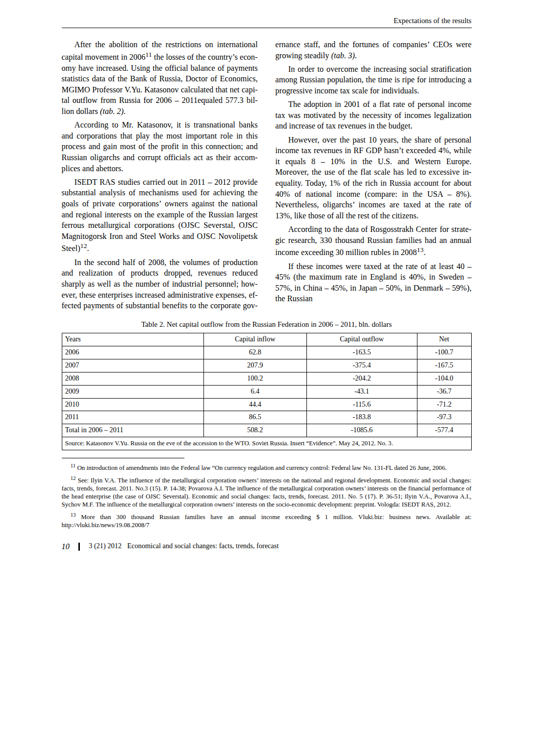Expectations of the results
After the abolition of the restrictions on international capital movement in 200611 the losses of the country’s economy have increased. Using the official balance of payments statistics data of the Bank of Russia, Doctor of Economics, MGIMO Professor V.Yu. Katasonov calculated that net capital outflow from Russia for 2006 – 2011equaled 577.3 billion dollars (tab. 2).
According to Mr. Katasonov, it is transnational banks and corporations that play the most important role in this process and gain most of the profit in this connection; and Russian oligarchs and corrupt officials act as their accomplices and abettors.
ISEDT RAS studies carried out in 2011 – 2012 provide substantial analysis of mechanisms used for achieving the goals of private corporations’ owners against the national and regional interests on the example of the Russian largest ferrous metallurgical corporations (OJSC Severstal, OJSC Magnitogorsk Iron and Steel Works and OJSC Novolipetsk Steel)12.
In the second half of 2008, the volumes of production and realization of products dropped, revenues reduced sharply as well as the number of industrial personnel; however, these enterprises increased administrative expenses, effected payments of substantial benefits to the corporate governance staff, and the fortunes of companies’ CEOs were growing steadily (tab. 3).
In order to overcome the increasing social stratification among Russian population, the time is ripe for introducing a progressive income tax scale for individuals.
The adoption in 2001 of a flat rate of personal income tax was motivated by the necessity of incomes legalization and increase of tax revenues in the budget.
However, over the past 10 years, the share of personal income tax revenues in RF GDP hasn’t exceeded 4%, while it equals 8 – 10% in the U.S. and Western Europe. Moreover, the use of the flat scale has led to excessive inequality. Today, 1% of the rich in Russia account for about 40% of national income (compare: in the USA – 8%). Nevertheless, oligarchs’ incomes are taxed at the rate of 13%, like those of all the rest of the citizens.
According to the data of Rosgosstrakh Center for strategic research, 330 thousand Russian families had an annual income exceeding 30 million rubles in 200813.
If these incomes were taxed at the rate of at least 40 – 45% (the maximum rate in England is 40%, in Sweden – 57%, in China – 45%, in Japan – 50%, in Denmark – 59%), the Russian
Table 2. Net capital outflow from the Russian Federation in 2006 – 2011, bln. dollars
| Years | Capital inflow | Capital outflow | Net |
| --- | --- | --- | --- |
| 2006 | 62.8 | -163.5 | -100.7 |
| 2007 | 207.9 | -375.4 | -167.5 |
| 2008 | 100.2 | -204.2 | -104.0 |
| 2009 | 6.4 | -43.1 | -36.7 |
| 2010 | 44.4 | -115.6 | -71.2 |
| 2011 | 86.5 | -183.8 | -97.3 |
| Total in 2006 – 2011 | 508.2 | -1085.6 | -577.4 |
| Source: Katasonov V.Yu. Russia on the eve of the accession to the WTO. Soviet Russia. Insert “Evidence”. May 24, 2012. No. 3. |
11 On introduction of amendments into the Federal law “On currency regulation and currency control: Federal law No. 131-FL dated 26 June, 2006.
12 See: Ilyin V.A. The influence of the metallurgical corporation owners’ interests on the national and regional development. Economic and social changes: facts, trends, forecast. 2011. No.3 (15). P. 14-38; Povarova A.I. The influence of the metallurgical corporation owners’ interests on the financial performance of the head enterprise (the case of OJSC Severstal). Economic and social changes: facts, trends, forecast. 2011. No. 5 (17). P. 36-51; Ilyin V.A., Povarova A.I., Sychov M.F. The influence of the metallurgical corporation owners’ interests on the socio-economic development: preprint. Vologda: ISEDT RAS, 2012.
13 More than 300 thousand Russian families have an annual income exceeding $ 1 million. Vluki.biz: business news. Available at: http://vluki.biz/news/19.08.2008/7
10 3 (21) 2012 Economical and social changes: facts, trends, forecast